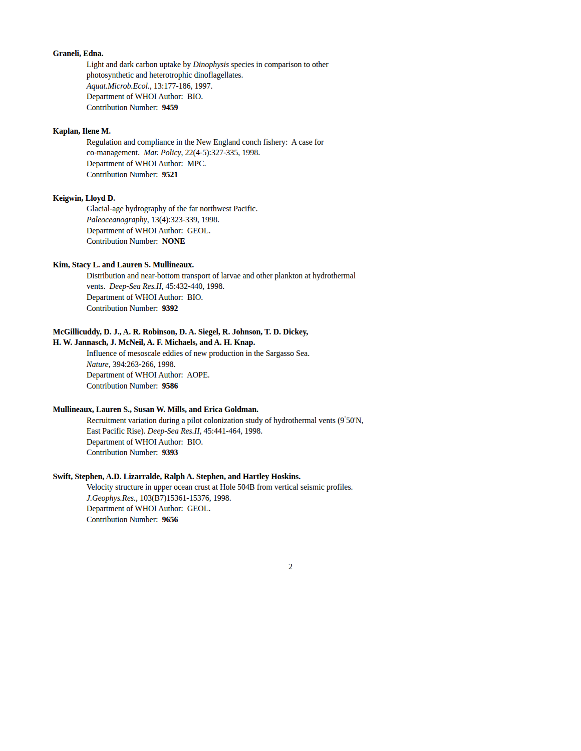Graneli, Edna.
Light and dark carbon uptake by Dinophysis species in comparison to other
photosynthetic and heterotrophic dinoflagellates.
Aquat.Microb.Ecol., 13:177-186, 1997.
Department of WHOI Author: BIO.
Contribution Number: 9459
Kaplan, Ilene M.
Regulation and compliance in the New England conch fishery: A case for
co-management. Mar. Policy, 22(4-5):327-335, 1998.
Department of WHOI Author: MPC.
Contribution Number: 9521
Keigwin, Lloyd D.
Glacial-age hydrography of the far northwest Pacific.
Paleoceanography, 13(4):323-339, 1998.
Department of WHOI Author: GEOL.
Contribution Number: NONE
Kim, Stacy L. and Lauren S. Mullineaux.
Distribution and near-bottom transport of larvae and other plankton at hydrothermal
vents. Deep-Sea Res.II, 45:432-440, 1998.
Department of WHOI Author: BIO.
Contribution Number: 9392
McGillicuddy, D. J., A. R. Robinson, D. A. Siegel, R. Johnson, T. D. Dickey,
H. W. Jannasch, J. McNeil, A. F. Michaels, and A. H. Knap.
Influence of mesoscale eddies of new production in the Sargasso Sea.
Nature, 394:263-266, 1998.
Department of WHOI Author: AOPE.
Contribution Number: 9586
Mullineaux, Lauren S., Susan W. Mills, and Erica Goldman.
Recruitment variation during a pilot colonization study of hydrothermal vents (9˚50'N,
East Pacific Rise). Deep-Sea Res.II, 45:441-464, 1998.
Department of WHOI Author: BIO.
Contribution Number: 9393
Swift, Stephen, A.D. Lizarralde, Ralph A. Stephen, and Hartley Hoskins.
Velocity structure in upper ocean crust at Hole 504B from vertical seismic profiles.
J.Geophys.Res., 103(B7)15361-15376, 1998.
Department of WHOI Author: GEOL.
Contribution Number: 9656
2